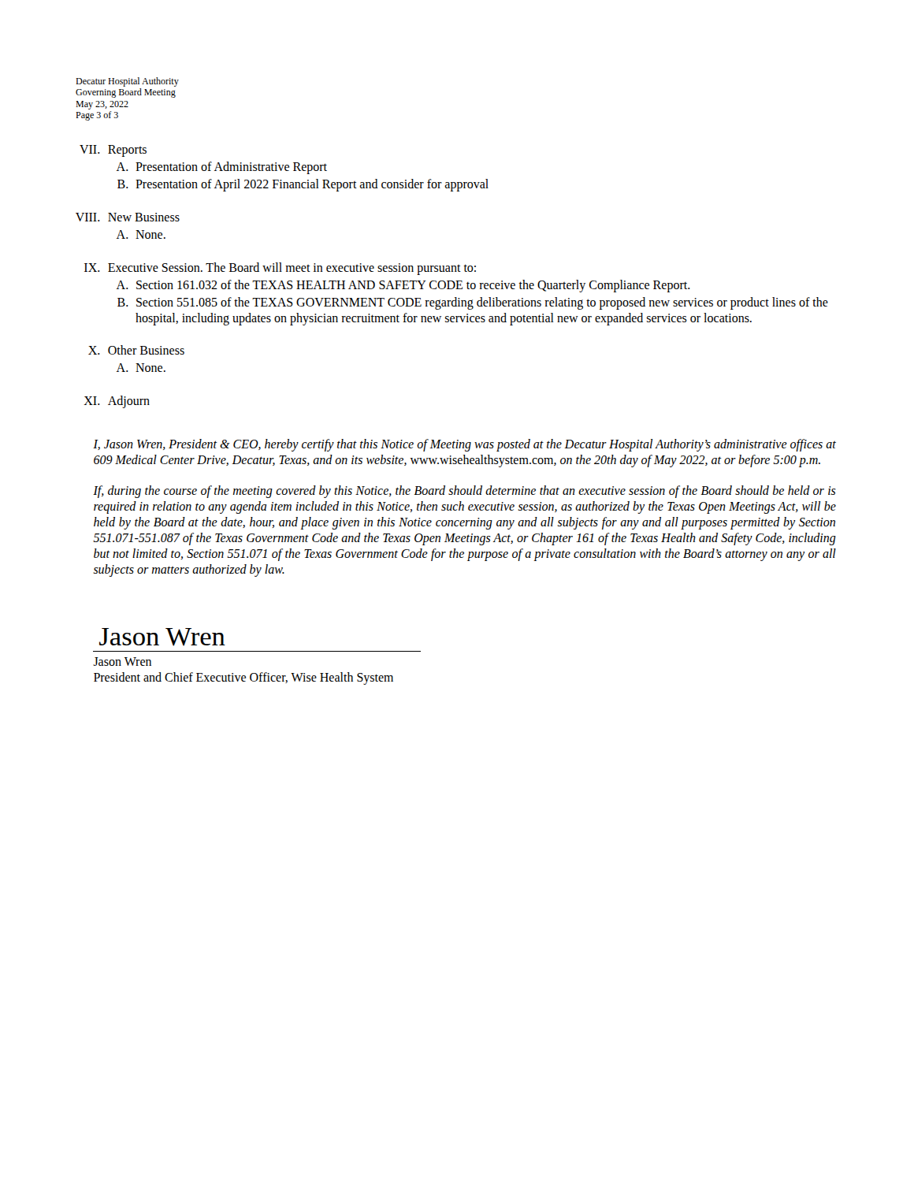Decatur Hospital Authority
Governing Board Meeting
May 23, 2022
Page 3 of 3
Reports
Presentation of Administrative Report
Presentation of April 2022 Financial Report and consider for approval
New Business
None.
Executive Session. The Board will meet in executive session pursuant to:
Section 161.032 of the TEXAS HEALTH AND SAFETY CODE to receive the Quarterly Compliance Report.
Section 551.085 of the TEXAS GOVERNMENT CODE regarding deliberations relating to proposed new services or product lines of the hospital, including updates on physician recruitment for new services and potential new or expanded services or locations.
Other Business
None.
Adjourn
I, Jason Wren, President & CEO, hereby certify that this Notice of Meeting was posted at the Decatur Hospital Authority’s administrative offices at 609 Medical Center Drive, Decatur, Texas, and on its website, www.wisehealthsystem.com, on the 20th day of May 2022, at or before 5:00 p.m.
If, during the course of the meeting covered by this Notice, the Board should determine that an executive session of the Board should be held or is required in relation to any agenda item included in this Notice, then such executive session, as authorized by the Texas Open Meetings Act, will be held by the Board at the date, hour, and place given in this Notice concerning any and all subjects for any and all purposes permitted by Section 551.071-551.087 of the Texas Government Code and the Texas Open Meetings Act, or Chapter 161 of the Texas Health and Safety Code, including but not limited to, Section 551.071 of the Texas Government Code for the purpose of a private consultation with the Board’s attorney on any or all subjects or matters authorized by law.
Jason Wren
Jason Wren
President and Chief Executive Officer, Wise Health System